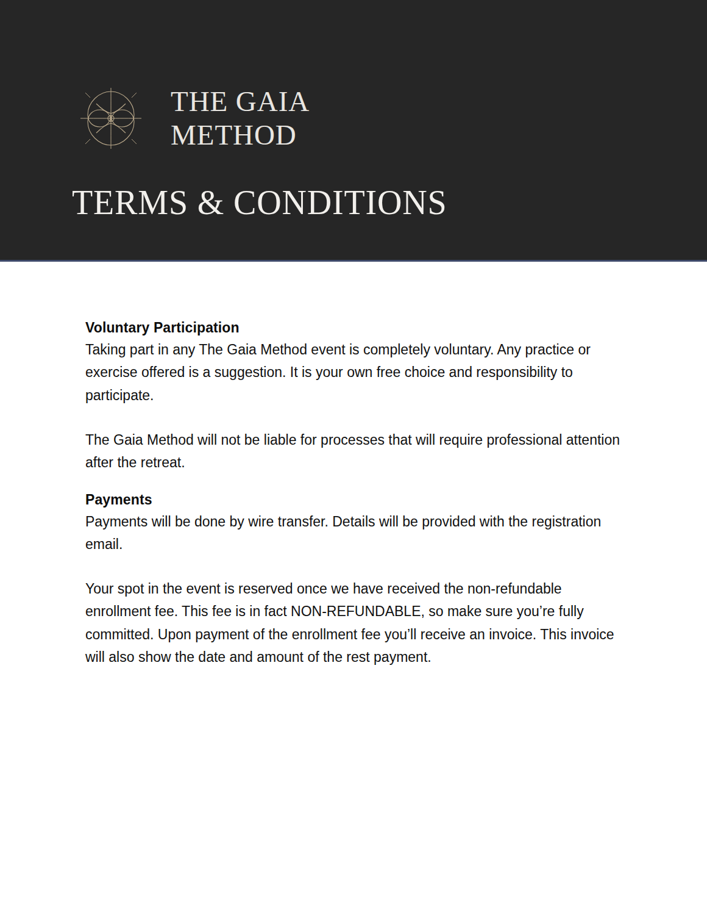The Gaia Method
Terms & Conditions
Voluntary Participation
Taking part in any The Gaia Method event is completely voluntary. Any practice or exercise offered is a suggestion. It is your own free choice and responsibility to participate.
The Gaia Method will not be liable for processes that will require professional attention after the retreat.
Payments
Payments will be done by wire transfer. Details will be provided with the registration email.
Your spot in the event is reserved once we have received the non-refundable enrollment fee. This fee is in fact NON-REFUNDABLE, so make sure you’re fully committed. Upon payment of the enrollment fee you’ll receive an invoice. This invoice will also show the date and amount of the rest payment.